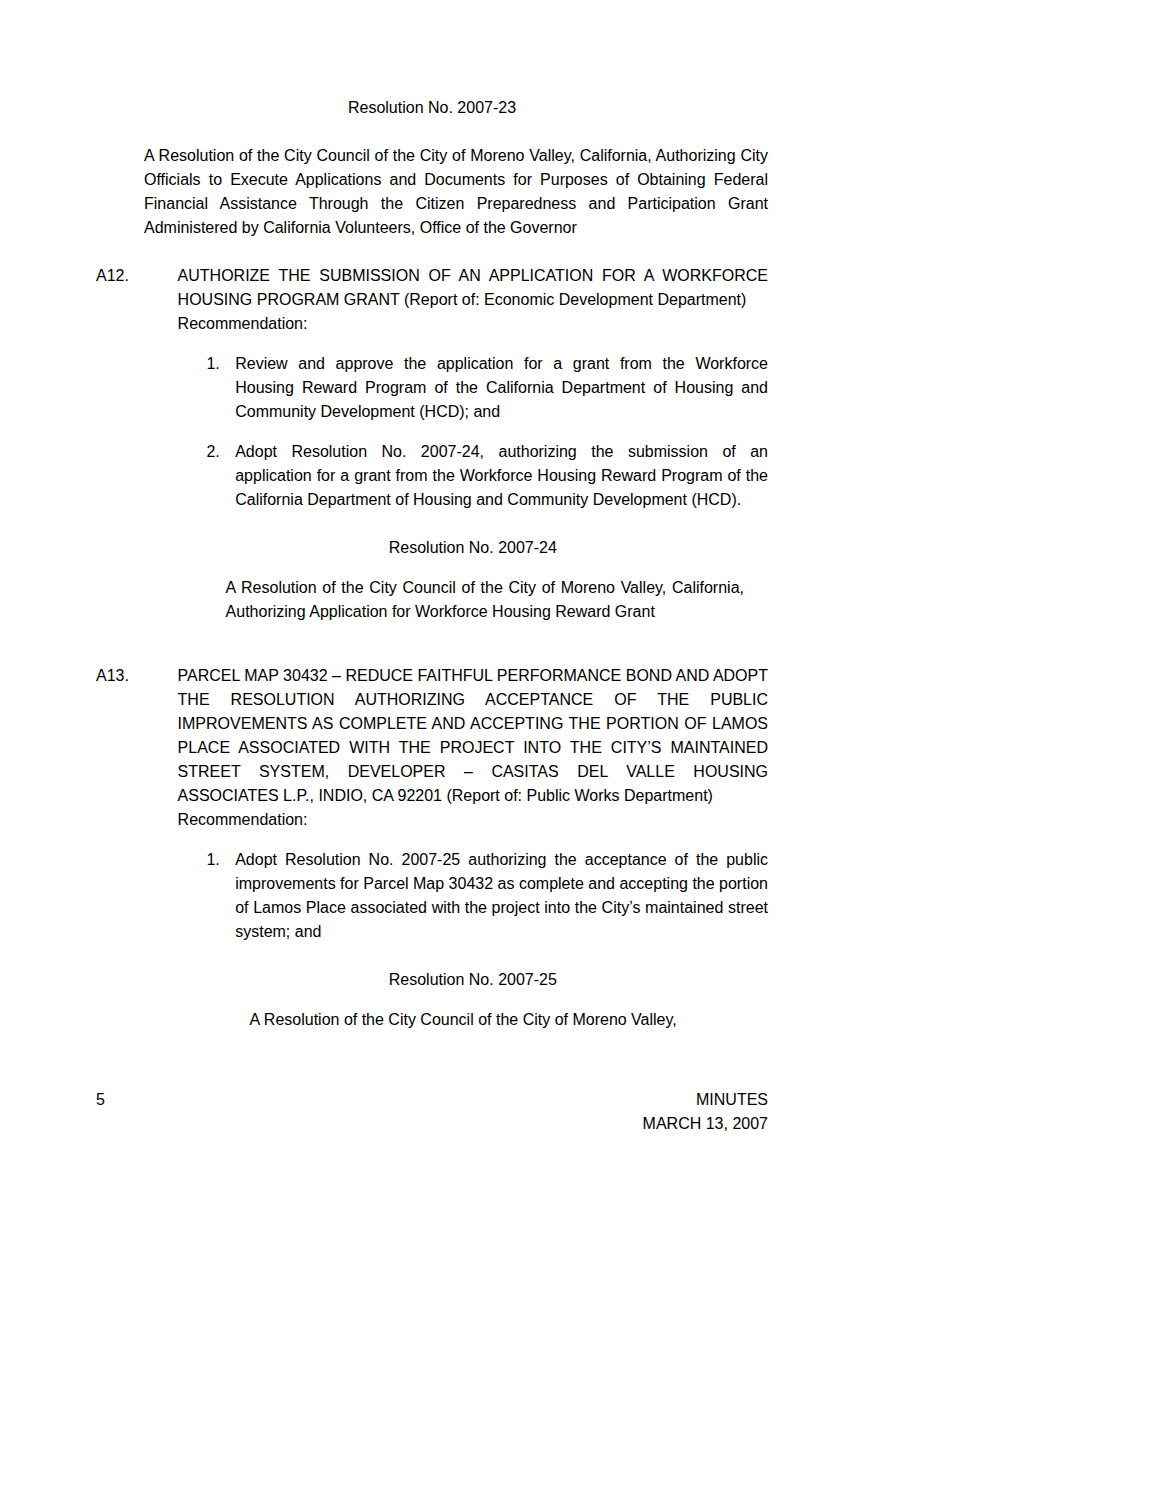Resolution No. 2007-23
A Resolution of the City Council of the City of Moreno Valley, California, Authorizing City Officials to Execute Applications and Documents for Purposes of Obtaining Federal Financial Assistance Through the Citizen Preparedness and Participation Grant Administered by California Volunteers, Office of the Governor
A12.
AUTHORIZE THE SUBMISSION OF AN APPLICATION FOR A WORKFORCE HOUSING PROGRAM GRANT (Report of: Economic Development Department)
Recommendation:
1.
Review and approve the application for a grant from the Workforce Housing Reward Program of the California Department of Housing and Community Development (HCD); and
2.
Adopt Resolution No. 2007-24, authorizing the submission of an application for a grant from the Workforce Housing Reward Program of the California Department of Housing and Community Development (HCD).
Resolution No. 2007-24
A Resolution of the City Council of the City of Moreno Valley, California, Authorizing Application for Workforce Housing Reward Grant
A13.
PARCEL MAP 30432 – REDUCE FAITHFUL PERFORMANCE BOND AND ADOPT THE RESOLUTION AUTHORIZING ACCEPTANCE OF THE PUBLIC IMPROVEMENTS AS COMPLETE AND ACCEPTING THE PORTION OF LAMOS PLACE ASSOCIATED WITH THE PROJECT INTO THE CITY’S MAINTAINED STREET SYSTEM, DEVELOPER – CASITAS DEL VALLE HOUSING ASSOCIATES L.P., INDIO, CA 92201 (Report of: Public Works Department)
Recommendation:
1.
Adopt Resolution No. 2007-25 authorizing the acceptance of the public improvements for Parcel Map 30432 as complete and accepting the portion of Lamos Place associated with the project into the City’s maintained street system; and
Resolution No. 2007-25
A Resolution of the City Council of the City of Moreno Valley,
5
MINUTES
MARCH 13, 2007